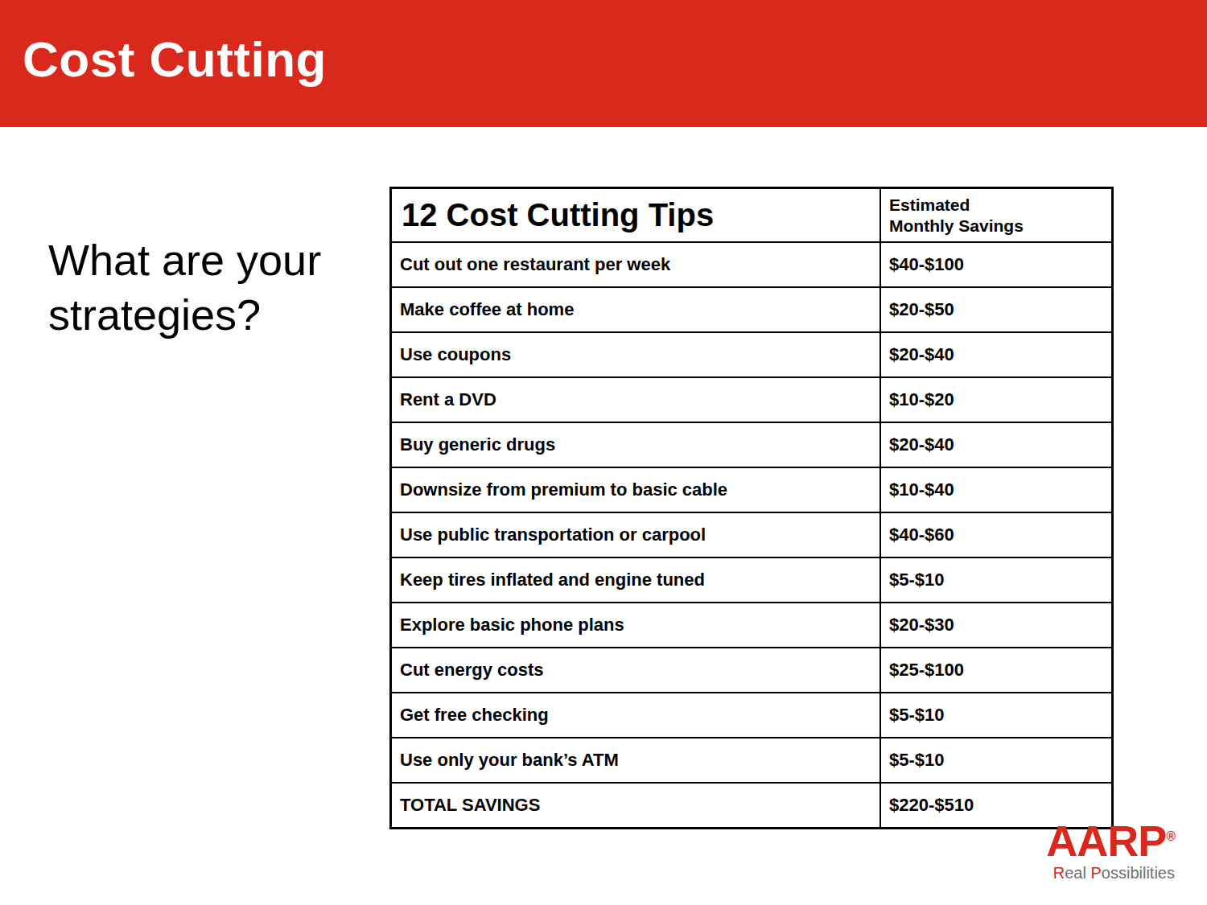Cost Cutting
What are your strategies?
| 12 Cost Cutting Tips | Estimated Monthly Savings |
| --- | --- |
| Cut out one restaurant per week | $40-$100 |
| Make coffee at home | $20-$50 |
| Use coupons | $20-$40 |
| Rent a DVD | $10-$20 |
| Buy generic drugs | $20-$40 |
| Downsize from premium to basic cable | $10-$40 |
| Use public transportation or carpool | $40-$60 |
| Keep tires inflated and engine tuned | $5-$10 |
| Explore basic phone plans | $20-$30 |
| Cut energy costs | $25-$100 |
| Get free checking | $5-$10 |
| Use only your bank’s ATM | $5-$10 |
| TOTAL SAVINGS | $220-$510 |
AARP®
Real Possibilities